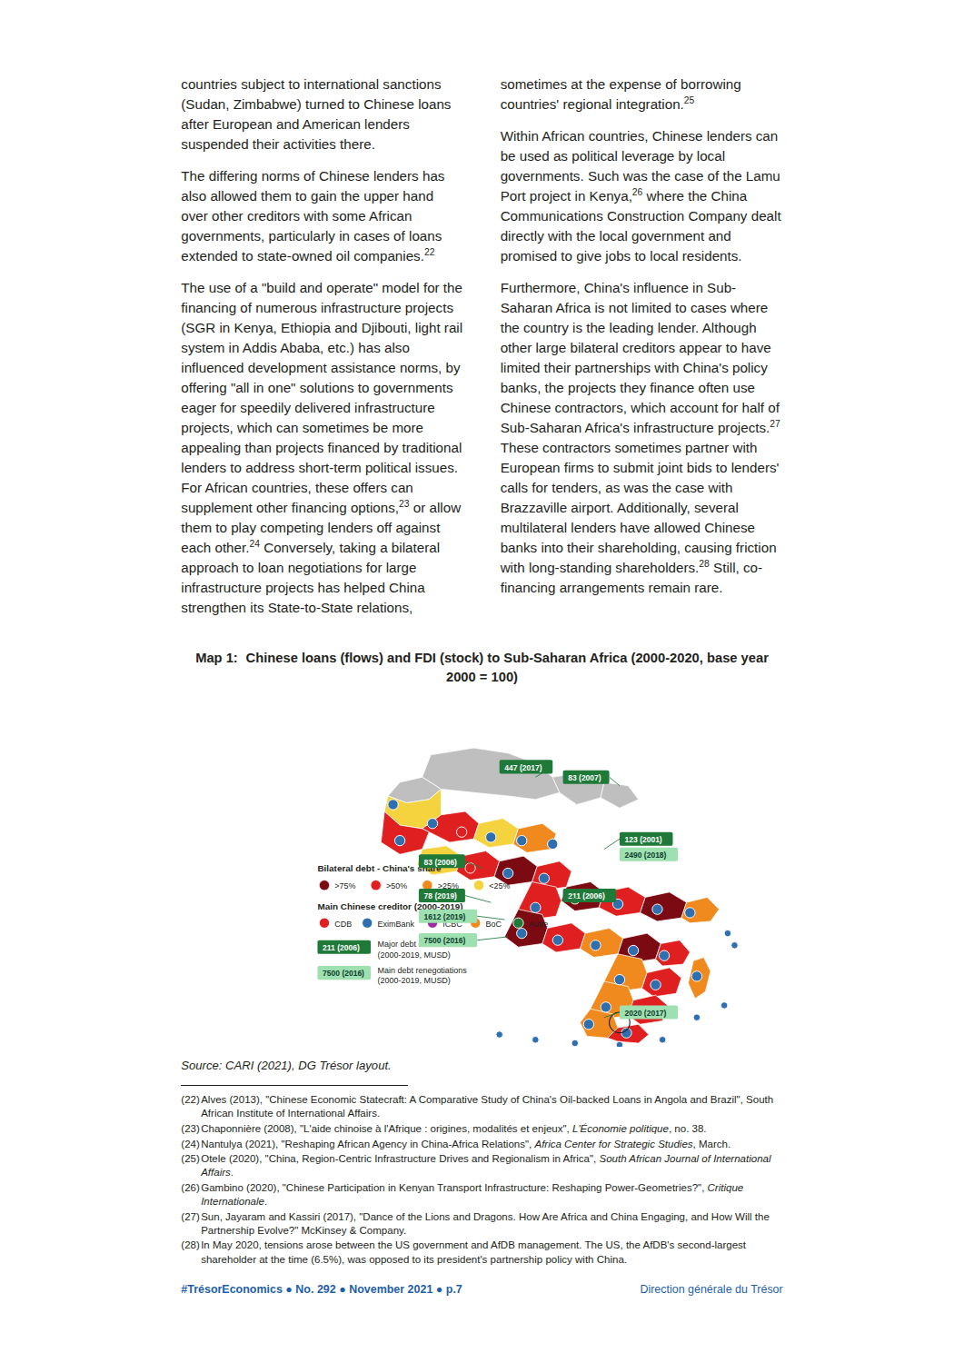countries subject to international sanctions (Sudan, Zimbabwe) turned to Chinese loans after European and American lenders suspended their activities there.
The differing norms of Chinese lenders has also allowed them to gain the upper hand over other creditors with some African governments, particularly in cases of loans extended to state-owned oil companies.22
The use of a "build and operate" model for the financing of numerous infrastructure projects (SGR in Kenya, Ethiopia and Djibouti, light rail system in Addis Ababa, etc.) has also influenced development assistance norms, by offering "all in one" solutions to governments eager for speedily delivered infrastructure projects, which can sometimes be more appealing than projects financed by traditional lenders to address short-term political issues. For African countries, these offers can supplement other financing options,23 or allow them to play competing lenders off against each other.24 Conversely, taking a bilateral approach to loan negotiations for large infrastructure projects has helped China strengthen its State-to-State relations, sometimes at the expense of borrowing countries' regional integration.25
Within African countries, Chinese lenders can be used as political leverage by local governments. Such was the case of the Lamu Port project in Kenya,26 where the China Communications Construction Company dealt directly with the local government and promised to give jobs to local residents.
Furthermore, China's influence in Sub-Saharan Africa is not limited to cases where the country is the leading lender. Although other large bilateral creditors appear to have limited their partnerships with China's policy banks, the projects they finance often use Chinese contractors, which account for half of Sub-Saharan Africa's infrastructure projects.27 These contractors sometimes partner with European firms to submit joint bids to lenders' calls for tenders, as was the case with Brazzaville airport. Additionally, several multilateral lenders have allowed Chinese banks into their shareholding, causing friction with long-standing shareholders.28 Still, co-financing arrangements remain rare.
Map 1: Chinese loans (flows) and FDI (stock) to Sub-Saharan Africa (2000-2020, base year 2000 = 100)
Bilateral debt - China's share >75% >50% >25% <25% Main Chinese creditor (2000-2019) CDB EximBank ICBC BoC Autre 211 (2006) Major debt cancellations (2000-2019, MUSD) 7500 (2016) Main debt renegotiations (2000-2019, MUSD) 447 (2017) 83 (2007) 123 (2001) 2490 (2018) 83 (2006) 78 (2019) 1612 (2019) 7500 (2016) 211 (2006) 2020 (2017)
Source: CARI (2021), DG Trésor layout.
(22) Alves (2013), "Chinese Economic Statecraft: A Comparative Study of China's Oil-backed Loans in Angola and Brazil", South African Institute of International Affairs.
(23) Chaponnière (2008), "L'aide chinoise à l'Afrique : origines, modalités et enjeux", L'Économie politique, no. 38.
(24) Nantulya (2021), "Reshaping African Agency in China-Africa Relations", Africa Center for Strategic Studies, March.
(25) Otele (2020), "China, Region-Centric Infrastructure Drives and Regionalism in Africa", South African Journal of International Affairs.
(26) Gambino (2020), "Chinese Participation in Kenyan Transport Infrastructure: Reshaping Power-Geometries?", Critique Internationale.
(27) Sun, Jayaram and Kassiri (2017), "Dance of the Lions and Dragons. How Are Africa and China Engaging, and How Will the Partnership Evolve?" McKinsey & Company.
(28) In May 2020, tensions arose between the US government and AfDB management. The US, the AfDB's second-largest shareholder at the time (6.5%), was opposed to its president's partnership policy with China.
#TrésorEconomics ● No. 292 ● November 2021 ● p.7
Direction générale du Trésor